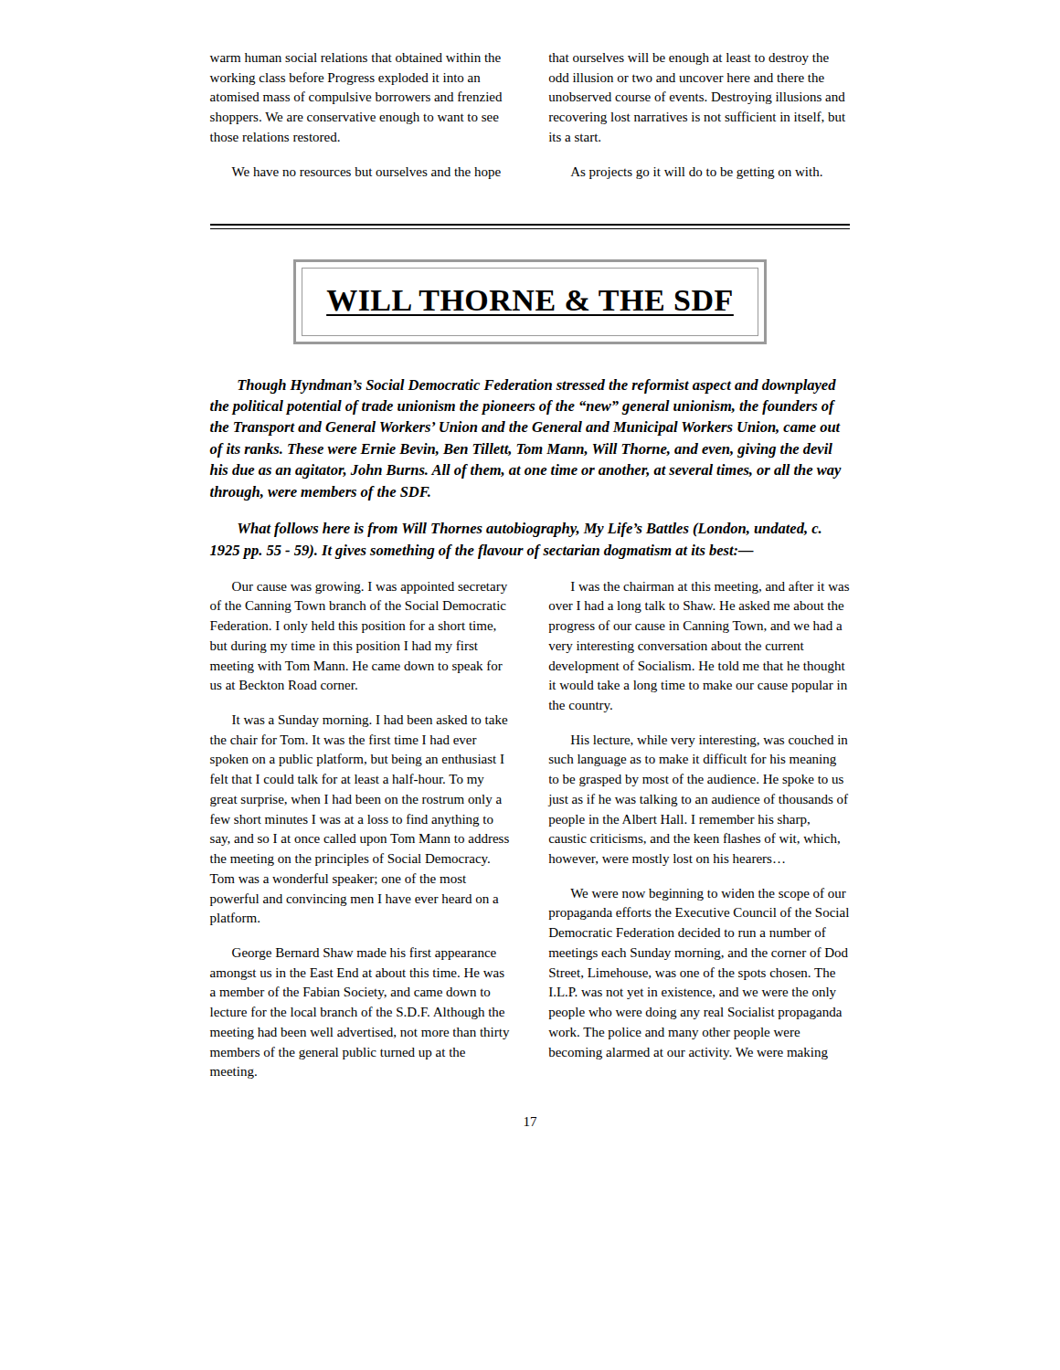warm human social relations that obtained within the working class before Progress exploded it into an atomised mass of compulsive borrowers and frenzied shoppers. We are conservative enough to want to see those relations restored.
We have no resources but ourselves and the hope
that ourselves will be enough at least to destroy the odd illusion or two and uncover here and there the unobserved course of events. Destroying illusions and recovering lost narratives is not sufficient in itself, but its a start.
As projects go it will do to be getting on with.
WILL THORNE & THE SDF
Though Hyndman’s Social Democratic Federation stressed the reformist aspect and downplayed the political potential of trade unionism the pioneers of the “new” general unionism, the founders of the Transport and General Workers’ Union and the General and Municipal Workers Union, came out of its ranks. These were Ernie Bevin, Ben Tillett, Tom Mann, Will Thorne, and even, giving the devil his due as an agitator, John Burns. All of them, at one time or another, at several times, or all the way through, were members of the SDF.
What follows here is from Will Thornes autobiography, My Life’s Battles (London, undated, c. 1925 pp. 55 - 59). It gives something of the flavour of sectarian dogmatism at its best:—
Our cause was growing. I was appointed secretary of the Canning Town branch of the Social Democratic Federation. I only held this position for a short time, but during my time in this position I had my first meeting with Tom Mann. He came down to speak for us at Beckton Road corner.
It was a Sunday morning. I had been asked to take the chair for Tom. It was the first time I had ever spoken on a public platform, but being an enthusiast I felt that I could talk for at least a half-hour. To my great surprise, when I had been on the rostrum only a few short minutes I was at a loss to find anything to say, and so I at once called upon Tom Mann to address the meeting on the principles of Social Democracy. Tom was a wonderful speaker; one of the most powerful and convincing men I have ever heard on a platform.
George Bernard Shaw made his first appearance amongst us in the East End at about this time. He was a member of the Fabian Society, and came down to lecture for the local branch of the S.D.F. Although the meeting had been well advertised, not more than thirty members of the general public turned up at the meeting.
I was the chairman at this meeting, and after it was over I had a long talk to Shaw. He asked me about the progress of our cause in Canning Town, and we had a very interesting conversation about the current development of Socialism. He told me that he thought it would take a long time to make our cause popular in the country.
His lecture, while very interesting, was couched in such language as to make it difficult for his meaning to be grasped by most of the audience. He spoke to us just as if he was talking to an audience of thousands of people in the Albert Hall. I remember his sharp, caustic criticisms, and the keen flashes of wit, which, however, were mostly lost on his hearers…
We were now beginning to widen the scope of our propaganda efforts the Executive Council of the Social Democratic Federation decided to run a number of meetings each Sunday morning, and the corner of Dod Street, Limehouse, was one of the spots chosen. The I.L.P. was not yet in existence, and we were the only people who were doing any real Socialist propaganda work. The police and many other people were becoming alarmed at our activity. We were making
17